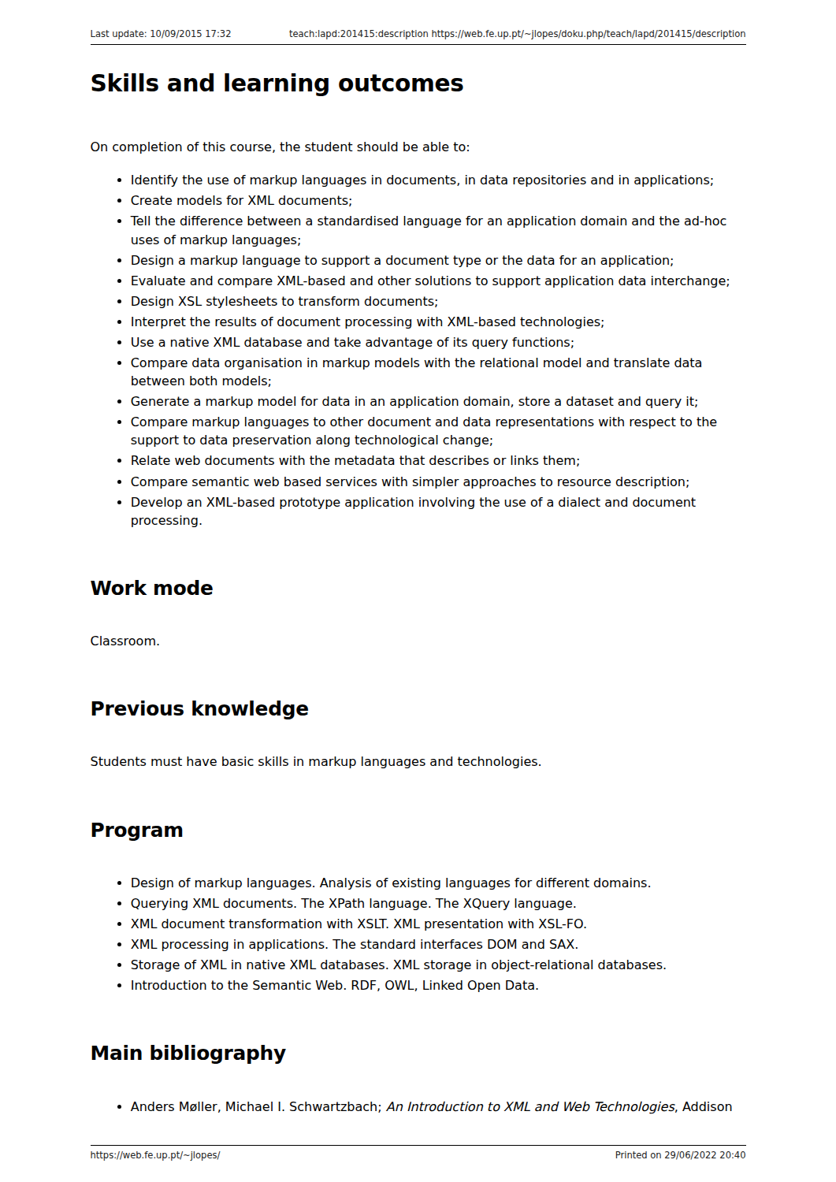Last update: 10/09/2015 17:32
teach:lapd:201415:description https://web.fe.up.pt/~jlopes/doku.php/teach/lapd/201415/description
Skills and learning outcomes
On completion of this course, the student should be able to:
Identify the use of markup languages in documents, in data repositories and in applications;
Create models for XML documents;
Tell the difference between a standardised language for an application domain and the ad-hoc uses of markup languages;
Design a markup language to support a document type or the data for an application;
Evaluate and compare XML-based and other solutions to support application data interchange;
Design XSL stylesheets to transform documents;
Interpret the results of document processing with XML-based technologies;
Use a native XML database and take advantage of its query functions;
Compare data organisation in markup models with the relational model and translate data between both models;
Generate a markup model for data in an application domain, store a dataset and query it;
Compare markup languages to other document and data representations with respect to the support to data preservation along technological change;
Relate web documents with the metadata that describes or links them;
Compare semantic web based services with simpler approaches to resource description;
Develop an XML-based prototype application involving the use of a dialect and document processing.
Work mode
Classroom.
Previous knowledge
Students must have basic skills in markup languages and technologies.
Program
Design of markup languages. Analysis of existing languages for different domains.
Querying XML documents. The XPath language. The XQuery language.
XML document transformation with XSLT. XML presentation with XSL-FO.
XML processing in applications. The standard interfaces DOM and SAX.
Storage of XML in native XML databases. XML storage in object-relational databases.
Introduction to the Semantic Web. RDF, OWL, Linked Open Data.
Main bibliography
Anders Møller, Michael I. Schwartzbach; An Introduction to XML and Web Technologies, Addison
https://web.fe.up.pt/~jlopes/
Printed on 29/06/2022 20:40